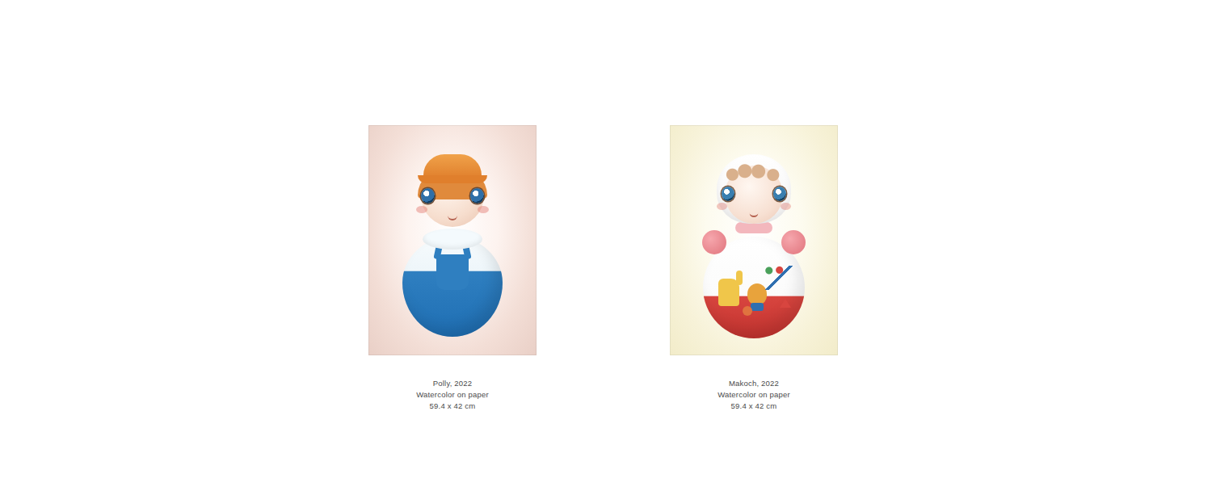Polly, 2022 Watercolor on paper 59.4 x 42 cm
Makoch, 2022 Watercolor on paper 59.4 x 42 cm